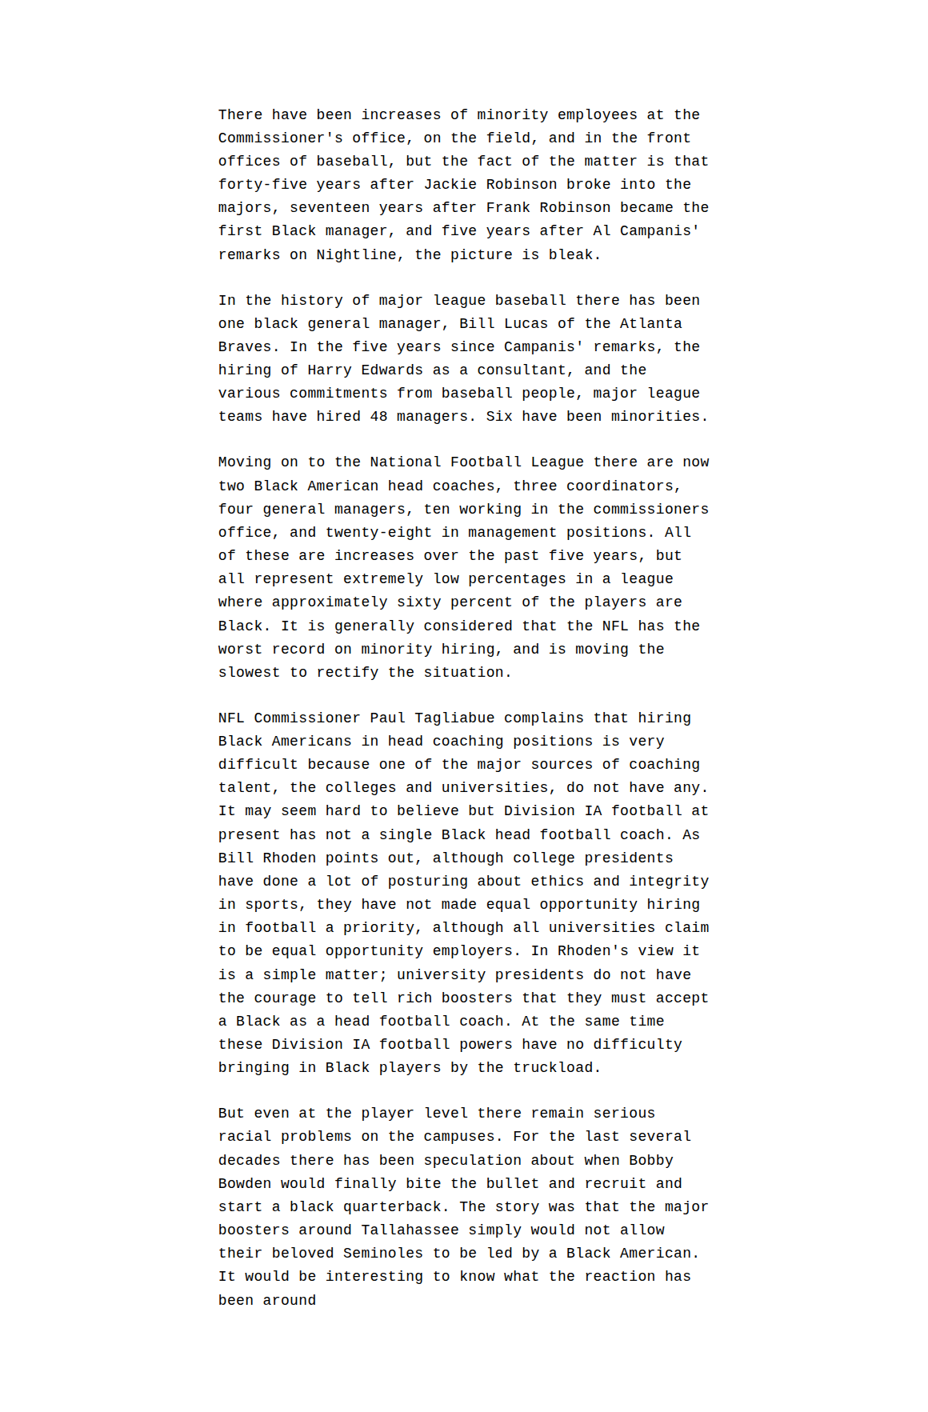There have been increases of minority employees at the Commissioner's office, on the field, and in the front offices of baseball, but the fact of the matter is that forty-five years after Jackie Robinson broke into the majors, seventeen years after Frank Robinson became the first Black manager, and five years after Al Campanis' remarks on Nightline, the picture is bleak.
In the history of major league baseball there has been one black general manager, Bill Lucas of the Atlanta Braves. In the five years since Campanis' remarks, the hiring of Harry Edwards as a consultant, and the various commitments from baseball people, major league teams have hired 48 managers. Six have been minorities.
Moving on to the National Football League there are now two Black American head coaches, three coordinators, four general managers, ten working in the commissioners office, and twenty-eight in management positions. All of these are increases over the past five years, but all represent extremely low percentages in a league where approximately sixty percent of the players are Black. It is generally considered that the NFL has the worst record on minority hiring, and is moving the slowest to rectify the situation.
NFL Commissioner Paul Tagliabue complains that hiring Black Americans in head coaching positions is very difficult because one of the major sources of coaching talent, the colleges and universities, do not have any. It may seem hard to believe but Division IA football at present has not a single Black head football coach. As Bill Rhoden points out, although college presidents have done a lot of posturing about ethics and integrity in sports, they have not made equal opportunity hiring in football a priority, although all universities claim to be equal opportunity employers. In Rhoden's view it is a simple matter; university presidents do not have the courage to tell rich boosters that they must accept a Black as a head football coach. At the same time these Division IA football powers have no difficulty bringing in Black players by the truckload.
But even at the player level there remain serious racial problems on the campuses. For the last several decades there has been speculation about when Bobby Bowden would finally bite the bullet and recruit and start a black quarterback. The story was that the major boosters around Tallahassee simply would not allow their beloved Seminoles to be led by a Black American. It would be interesting to know what the reaction has been around